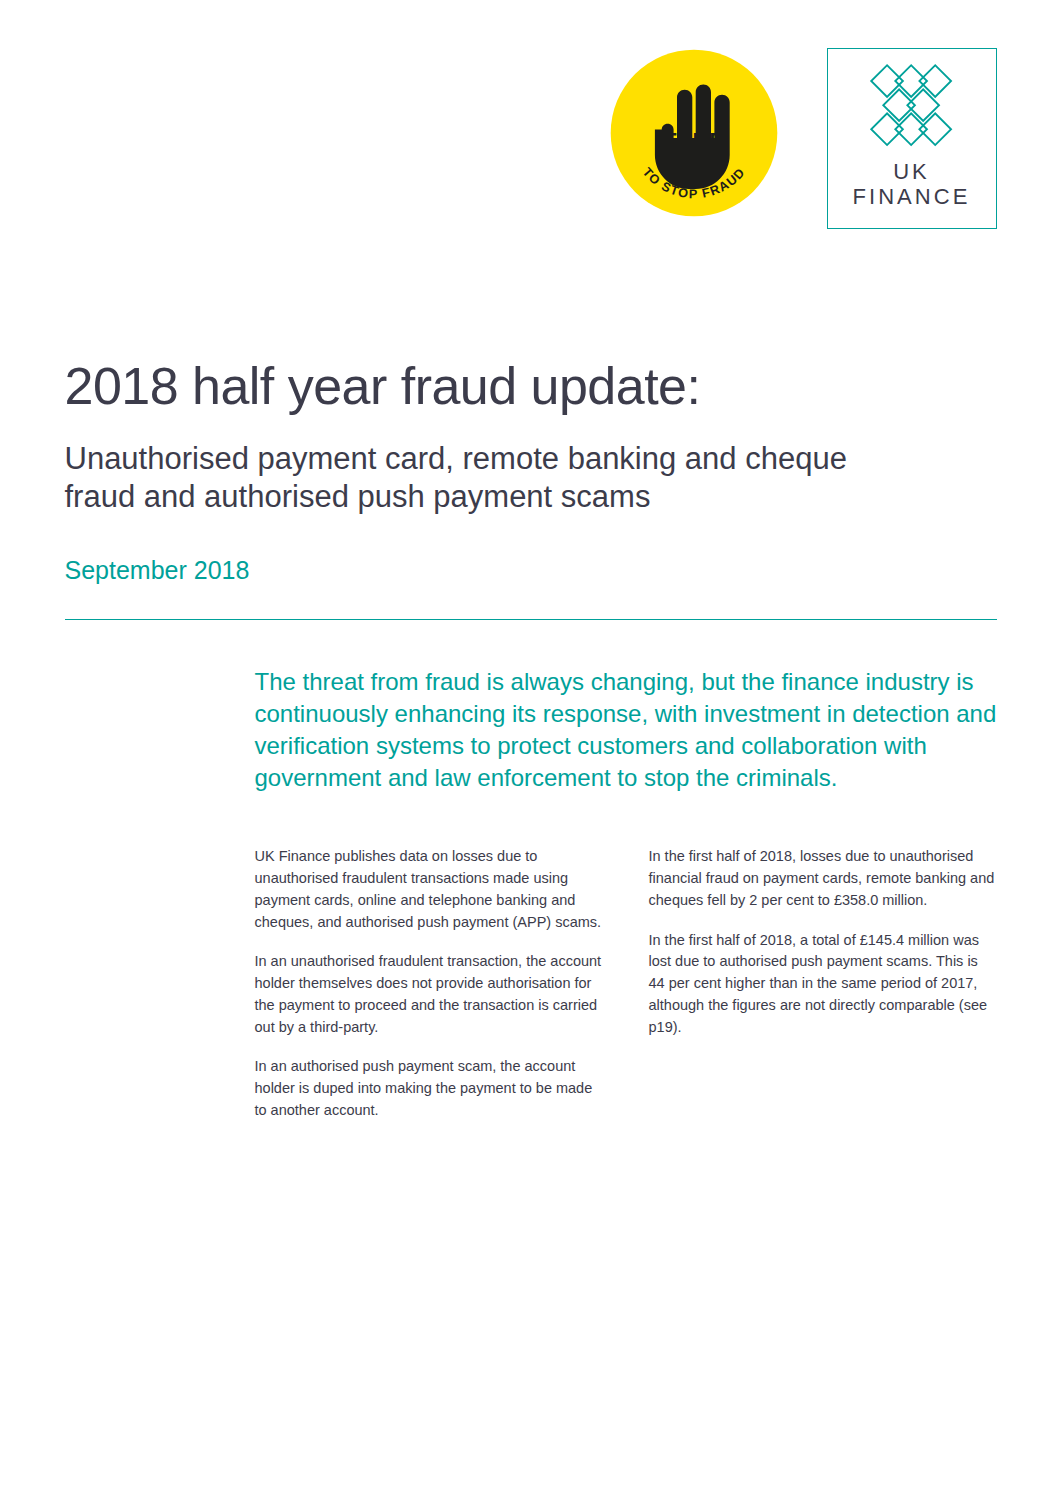TAKE FIVE TO STOP FRAUD
UK
Finance
2018 half year fraud update:
Unauthorised payment card, remote banking and cheque fraud and authorised push payment scams
September 2018
The threat from fraud is always changing, but the finance industry is continuously enhancing its response, with investment in detection and verification systems to protect customers and collaboration with government and law enforcement to stop the criminals.
UK Finance publishes data on losses due to unauthorised fraudulent transactions made using payment cards, online and telephone banking and cheques, and authorised push payment (APP) scams.
In an unauthorised fraudulent transaction, the account holder themselves does not provide authorisation for the payment to proceed and the transaction is carried out by a third-party.
In an authorised push payment scam, the account holder is duped into making the payment to be made to another account.
In the first half of 2018, losses due to unauthorised financial fraud on payment cards, remote banking and cheques fell by 2 per cent to £358.0 million.
In the first half of 2018, a total of £145.4 million was lost due to authorised push payment scams. This is 44 per cent higher than in the same period of 2017, although the figures are not directly comparable (see p19).